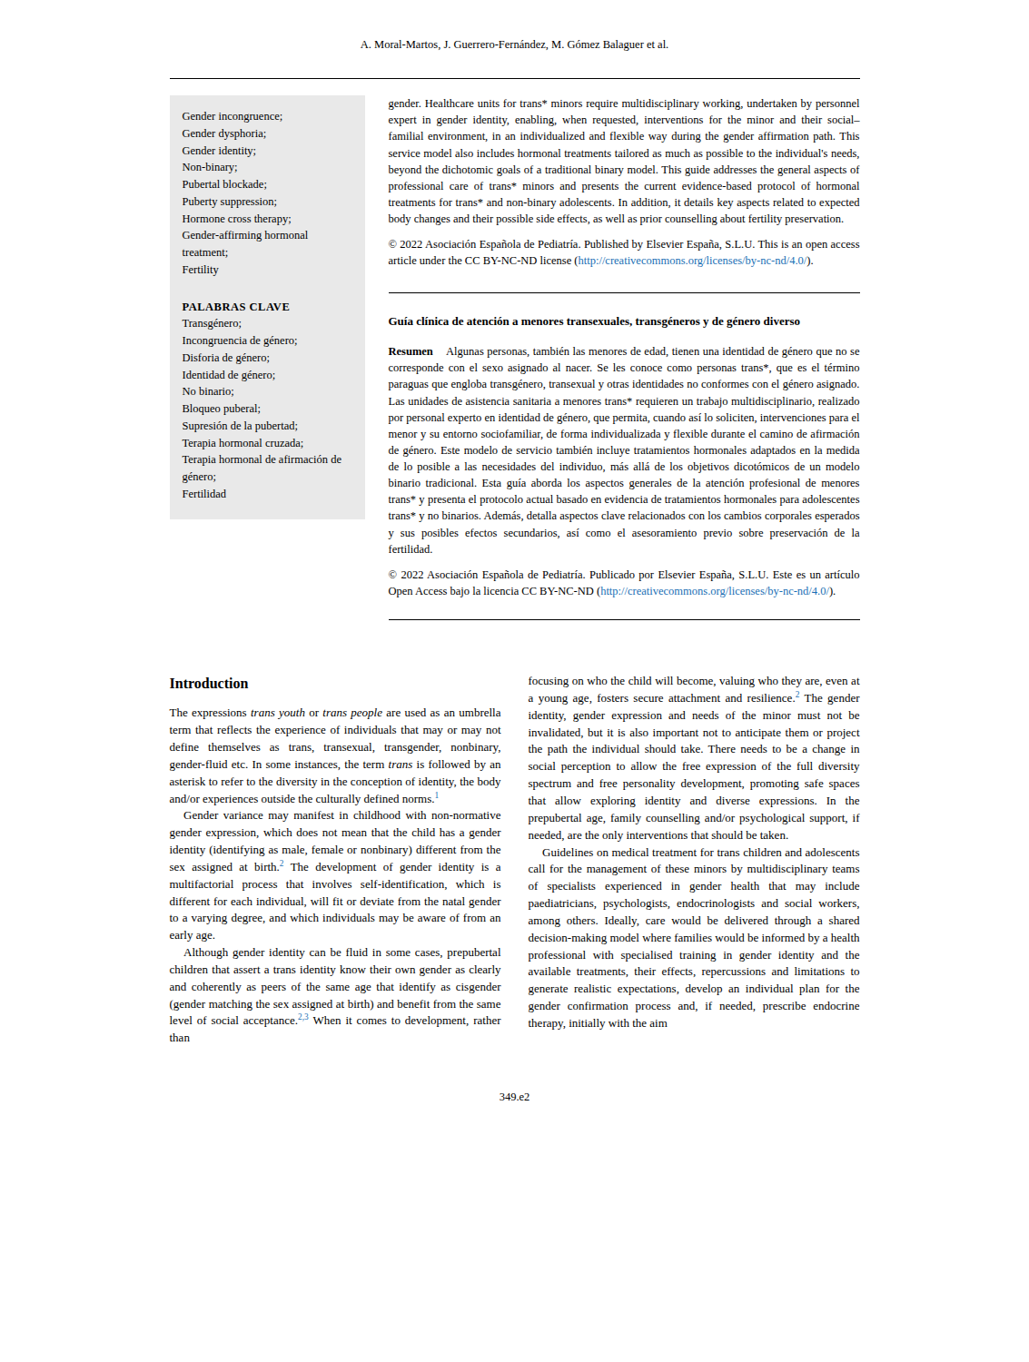A. Moral-Martos, J. Guerrero-Fernández, M. Gómez Balaguer et al.
Gender incongruence;
Gender dysphoria;
Gender identity;
Non-binary;
Pubertal blockade;
Puberty suppression;
Hormone cross therapy;
Gender-affirming hormonal treatment;
Fertility
PALABRAS CLAVE
Transgénero;
Incongruencia de género;
Disforia de género;
Identidad de género;
No binario;
Bloqueo puberal;
Supresión de la pubertad;
Terapia hormonal cruzada;
Terapia hormonal de afirmación de género;
Fertilidad
gender. Healthcare units for trans* minors require multidisciplinary working, undertaken by personnel expert in gender identity, enabling, when requested, interventions for the minor and their social–familial environment, in an individualized and flexible way during the gender affirmation path. This service model also includes hormonal treatments tailored as much as possible to the individual's needs, beyond the dichotomic goals of a traditional binary model. This guide addresses the general aspects of professional care of trans* minors and presents the current evidence-based protocol of hormonal treatments for trans* and non-binary adolescents. In addition, it details key aspects related to expected body changes and their possible side effects, as well as prior counselling about fertility preservation.
© 2022 Asociación Española de Pediatría. Published by Elsevier España, S.L.U. This is an open access article under the CC BY-NC-ND license (http://creativecommons.org/licenses/by-nc-nd/4.0/).
Guía clínica de atención a menores transexuales, transgéneros y de género diverso
Resumen Algunas personas, también las menores de edad, tienen una identidad de género que no se corresponde con el sexo asignado al nacer. Se les conoce como personas trans*, que es el término paraguas que engloba transgénero, transexual y otras identidades no conformes con el género asignado. Las unidades de asistencia sanitaria a menores trans* requieren un trabajo multidisciplinario, realizado por personal experto en identidad de género, que permita, cuando así lo soliciten, intervenciones para el menor y su entorno sociofamiliar, de forma individualizada y flexible durante el camino de afirmación de género. Este modelo de servicio también incluye tratamientos hormonales adaptados en la medida de lo posible a las necesidades del individuo, más allá de los objetivos dicotómicos de un modelo binario tradicional. Esta guía aborda los aspectos generales de la atención profesional de menores trans* y presenta el protocolo actual basado en evidencia de tratamientos hormonales para adolescentes trans* y no binarios. Además, detalla aspectos clave relacionados con los cambios corporales esperados y sus posibles efectos secundarios, así como el asesoramiento previo sobre preservación de la fertilidad.
© 2022 Asociación Española de Pediatría. Publicado por Elsevier España, S.L.U. Este es un artículo Open Access bajo la licencia CC BY-NC-ND (http://creativecommons.org/licenses/by-nc-nd/4.0/).
Introduction
The expressions trans youth or trans people are used as an umbrella term that reflects the experience of individuals that may or may not define themselves as trans, transexual, transgender, nonbinary, gender-fluid etc. In some instances, the term trans is followed by an asterisk to refer to the diversity in the conception of identity, the body and/or experiences outside the culturally defined norms.1
Gender variance may manifest in childhood with non-normative gender expression, which does not mean that the child has a gender identity (identifying as male, female or nonbinary) different from the sex assigned at birth.2 The development of gender identity is a multifactorial process that involves self-identification, which is different for each individual, will fit or deviate from the natal gender to a varying degree, and which individuals may be aware of from an early age.
Although gender identity can be fluid in some cases, prepubertal children that assert a trans identity know their own gender as clearly and coherently as peers of the same age that identify as cisgender (gender matching the sex assigned at birth) and benefit from the same level of social acceptance.2,3 When it comes to development, rather than
focusing on who the child will become, valuing who they are, even at a young age, fosters secure attachment and resilience.2 The gender identity, gender expression and needs of the minor must not be invalidated, but it is also important not to anticipate them or project the path the individual should take. There needs to be a change in social perception to allow the free expression of the full diversity spectrum and free personality development, promoting safe spaces that allow exploring identity and diverse expressions. In the prepubertal age, family counselling and/or psychological support, if needed, are the only interventions that should be taken.
Guidelines on medical treatment for trans children and adolescents call for the management of these minors by multidisciplinary teams of specialists experienced in gender health that may include paediatricians, psychologists, endocrinologists and social workers, among others. Ideally, care would be delivered through a shared decision-making model where families would be informed by a health professional with specialised training in gender identity and the available treatments, their effects, repercussions and limitations to generate realistic expectations, develop an individual plan for the gender confirmation process and, if needed, prescribe endocrine therapy, initially with the aim
349.e2